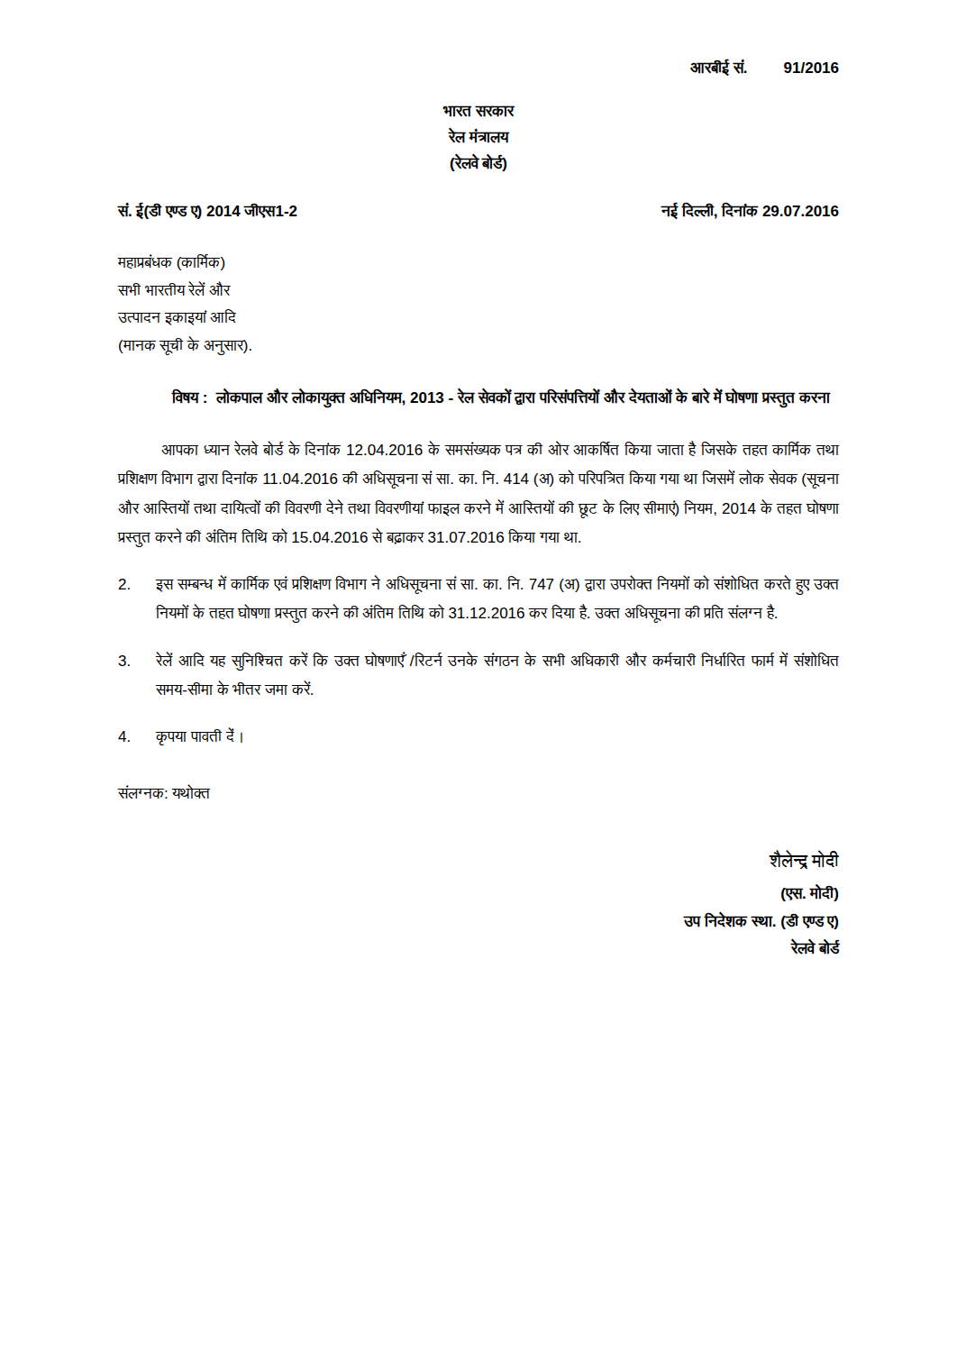आरबीई सं. 91/2016
भारत सरकार
रेल मंत्रालय
(रेलवे बोर्ड)
सं. ई(डी एण्ड ए) 2014 जीएस1-2 नई दिल्ली, दिनांक 29.07.2016
महाप्रबंधक (कार्मिक)
सभी भारतीय रेलें और
उत्पादन इकाइयां आदि
(मानक सूची के अनुसार).
विषय : लोकपाल और लोकायुक्त अधिनियम, 2013 - रेल सेवकों द्वारा परिसंपत्तियों और देयताओं के बारे में घोषणा प्रस्तुत करना
आपका ध्यान रेलवे बोर्ड के दिनांक 12.04.2016 के समसंख्यक पत्र की ओर आकर्षित किया जाता है जिसके तहत कार्मिक तथा प्रशिक्षण विभाग द्वारा दिनांक 11.04.2016 की अधिसूचना सं सा. का. नि. 414 (अ) को परिपत्रित किया गया था जिसमें लोक सेवक (सूचना और आस्तियों तथा दायित्वों की विवरणी देने तथा विवरणीयां फाइल करने में आस्तियों की छूट के लिए सीमाएं) नियम, 2014 के तहत घोषणा प्रस्तुत करने की अंतिम तिथि को 15.04.2016 से बढ़ाकर 31.07.2016 किया गया था.
2. इस सम्बन्ध में कार्मिक एवं प्रशिक्षण विभाग ने अधिसूचना सं सा. का. नि. 747 (अ) द्वारा उपरोक्त नियमों को संशोधित करते हुए उक्त नियमों के तहत घोषणा प्रस्तुत करने की अंतिम तिथि को 31.12.2016 कर दिया है. उक्त अधिसूचना की प्रति संलग्न है.
3. रेलें आदि यह सुनिश्चित करें कि उक्त घोषणाएँ /रिटर्न उनके संगठन के सभी अधिकारी और कर्मचारी निर्धारित फार्म में संशोधित समय-सीमा के भीतर जमा करें.
4. कृपया पावती दें।
संलग्नक: यथोक्त
शैलेन्द्र मोदी
(एस. मोदी)
उप निदेशक स्था. (डी एण्ड ए)
रेलवे बोर्ड